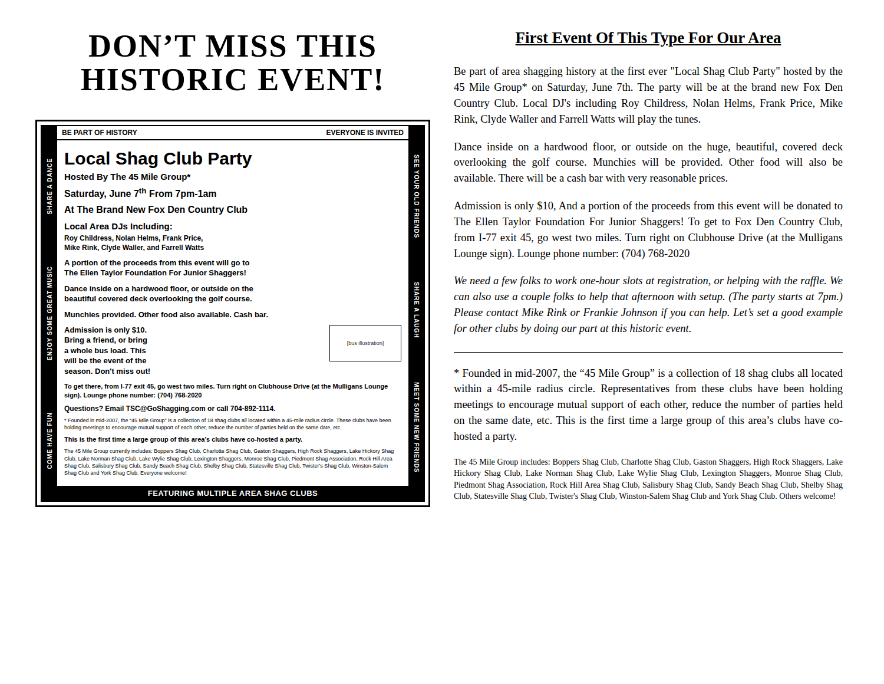DON’T MISS THIS
HISTORIC EVENT!
SHARE A DANCE ENJOY SOME GREAT MUSIC COME HAVE FUN
BE PART OF HISTORY
EVERYONE IS INVITED
Local Shag Club Party
Hosted By The 45 Mile Group*
Saturday, June 7th From 7pm-1am
At The Brand New Fox Den Country Club
Local Area DJs Including:
Roy Childress, Nolan Helms, Frank Price,
Mike Rink, Clyde Waller, and Farrell Watts
A portion of the proceeds from this event will go to
The Ellen Taylor Foundation For Junior Shaggers!
Dance inside on a hardwood floor, or outside on the
beautiful covered deck overlooking the golf course.
Munchies provided. Other food also available. Cash bar.
Admission is only $10.
Bring a friend, or bring
a whole bus load. This
will be the event of the
season. Don't miss out!
[bus illustration]
To get there, from I-77 exit 45, go west two miles. Turn right on Clubhouse Drive (at the Mulligans Lounge sign). Lounge phone number: (704) 768-2020
Questions? Email TSC@GoShagging.com or call 704-892-1114.
* Founded in mid-2007, the “45 Mile Group” is a collection of 18 shag clubs all located within a 45-mile radius circle. These clubs have been holding meetings to encourage mutual support of each other, reduce the number of parties held on the same date, etc.
This is the first time a large group of this area's clubs have co-hosted a party.
The 45 Mile Group currently includes: Boppers Shag Club, Charlotte Shag Club, Gaston Shaggers, High Rock Shaggers, Lake Hickory Shag Club, Lake Norman Shag Club, Lake Wylie Shag Club, Lexington Shaggers, Monroe Shag Club, Piedmont Shag Association, Rock Hill Area Shag Club, Salisbury Shag Club, Sandy Beach Shag Club, Shelby Shag Club, Statesville Shag Club, Twister's Shag Club, Winston-Salem Shag Club and York Shag Club. Everyone welcome!
FEATURING MULTIPLE AREA SHAG CLUBS
SEE YOUR OLD FRIENDS SHARE A LAUGH MEET SOME NEW FRIENDS
First Event Of This Type For Our Area
Be part of area shagging history at the first ever "Local Shag Club Party" hosted by the 45 Mile Group* on Saturday, June 7th. The party will be at the brand new Fox Den Country Club. Local DJ's including Roy Childress, Nolan Helms, Frank Price, Mike Rink, Clyde Waller and Farrell Watts will play the tunes.
Dance inside on a hardwood floor, or outside on the huge, beautiful, covered deck overlooking the golf course. Munchies will be provided. Other food will also be available. There will be a cash bar with very reasonable prices.
Admission is only $10, And a portion of the proceeds from this event will be donated to The Ellen Taylor Foundation For Junior Shaggers! To get to Fox Den Country Club, from I-77 exit 45, go west two miles. Turn right on Clubhouse Drive (at the Mulligans Lounge sign). Lounge phone number: (704) 768-2020
We need a few folks to work one-hour slots at registration, or helping with the raffle. We can also use a couple folks to help that afternoon with setup. (The party starts at 7pm.) Please contact Mike Rink or Frankie Johnson if you can help. Let’s set a good example for other clubs by doing our part at this historic event.
* Founded in mid-2007, the “45 Mile Group” is a collection of 18 shag clubs all located within a 45-mile radius circle. Representatives from these clubs have been holding meetings to encourage mutual support of each other, reduce the number of parties held on the same date, etc. This is the first time a large group of this area’s clubs have co-hosted a party.
The 45 Mile Group includes: Boppers Shag Club, Charlotte Shag Club, Gaston Shaggers, High Rock Shaggers, Lake Hickory Shag Club, Lake Norman Shag Club, Lake Wylie Shag Club, Lexington Shaggers, Monroe Shag Club, Piedmont Shag Association, Rock Hill Area Shag Club, Salisbury Shag Club, Sandy Beach Shag Club, Shelby Shag Club, Statesville Shag Club, Twister's Shag Club, Winston-Salem Shag Club and York Shag Club. Others welcome!